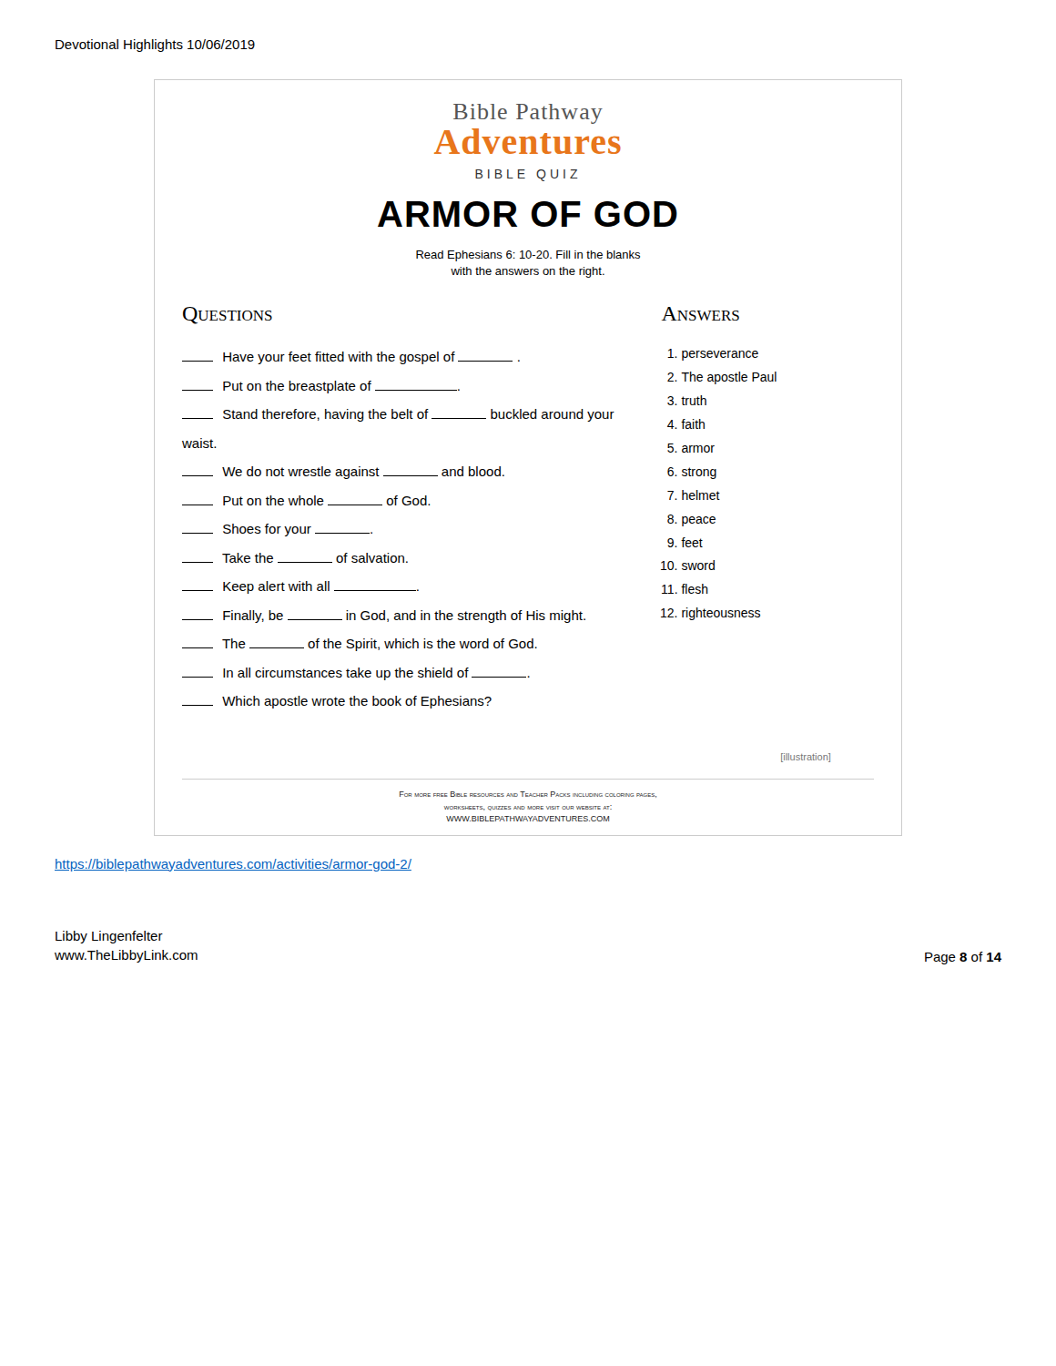Devotional Highlights 10/06/2019
Bible Pathway Adventures
BIBLE QUIZ
ARMOR OF GOD
Read Ephesians 6: 10-20. Fill in the blanks
with the answers on the right.
Questions
Have your feet fitted with the gospel of .
Put on the breastplate of .
Stand therefore, having the belt of buckled around your waist.
We do not wrestle against and blood.
Put on the whole of God.
Shoes for your .
Take the of salvation.
Keep alert with all .
Finally, be in God, and in the strength of His might.
The of the Spirit, which is the word of God.
In all circumstances take up the shield of .
Which apostle wrote the book of Ephesians?
Answers
perseverance
The apostle Paul
truth
faith
armor
strong
helmet
peace
feet
sword
flesh
righteousness
[illustration]
For more free Bible resources and Teacher Packs including coloring pages,
worksheets, quizzes and more visit our website at:
WWW.BIBLEPATHWAYADVENTURES.COM
https://biblepathwayadventures.com/activities/armor-god-2/
Libby Lingenfelter
www.TheLibbyLink.com
Page 8 of 14